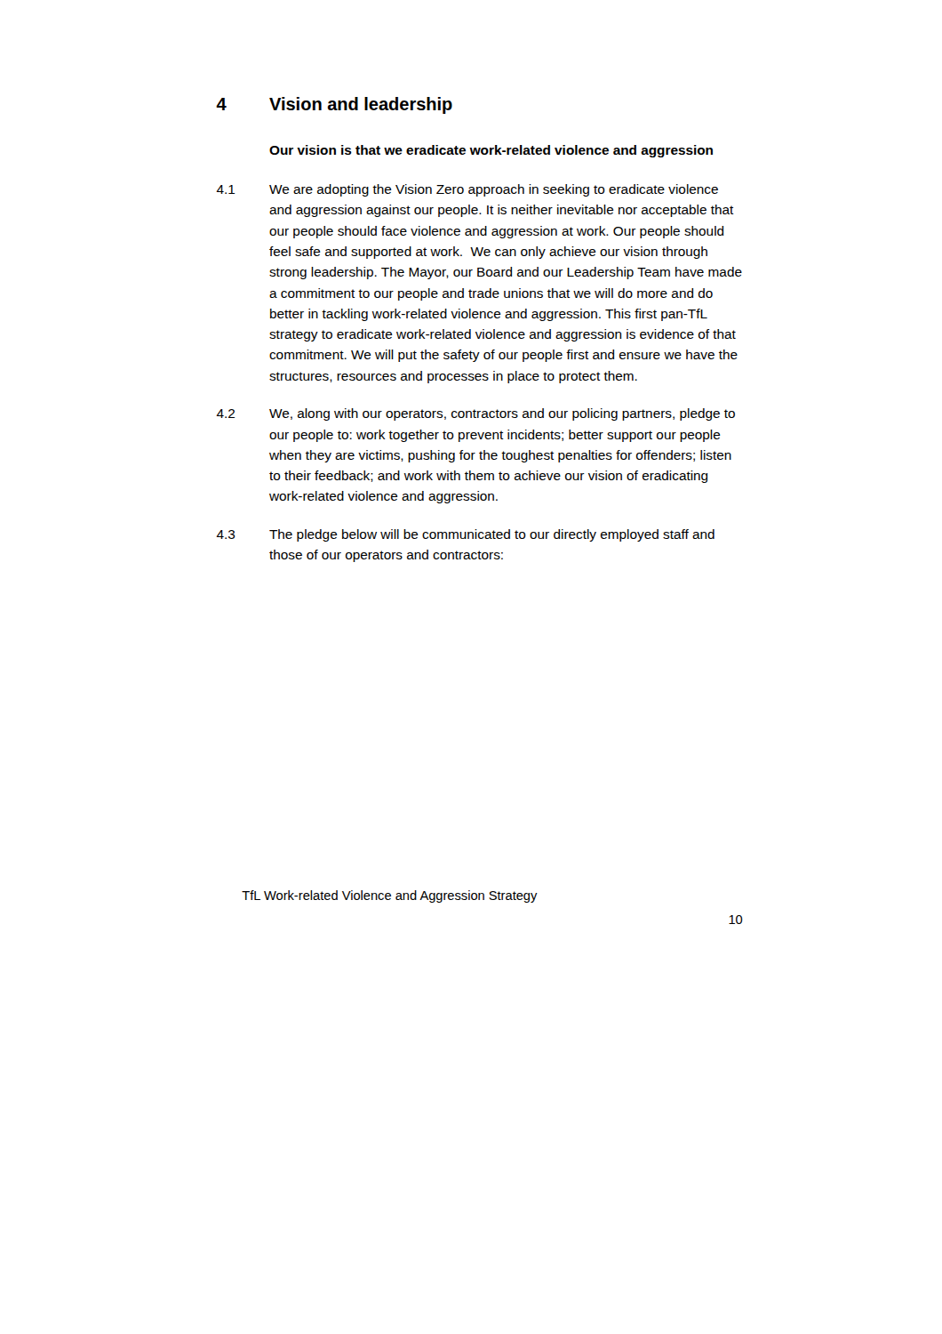4 Vision and leadership
Our vision is that we eradicate work-related violence and aggression
4.1 We are adopting the Vision Zero approach in seeking to eradicate violence and aggression against our people. It is neither inevitable nor acceptable that our people should face violence and aggression at work. Our people should feel safe and supported at work. We can only achieve our vision through strong leadership. The Mayor, our Board and our Leadership Team have made a commitment to our people and trade unions that we will do more and do better in tackling work-related violence and aggression. This first pan-TfL strategy to eradicate work-related violence and aggression is evidence of that commitment. We will put the safety of our people first and ensure we have the structures, resources and processes in place to protect them.
4.2 We, along with our operators, contractors and our policing partners, pledge to our people to: work together to prevent incidents; better support our people when they are victims, pushing for the toughest penalties for offenders; listen to their feedback; and work with them to achieve our vision of eradicating work-related violence and aggression.
4.3 The pledge below will be communicated to our directly employed staff and those of our operators and contractors:
TfL Work-related Violence and Aggression Strategy
10